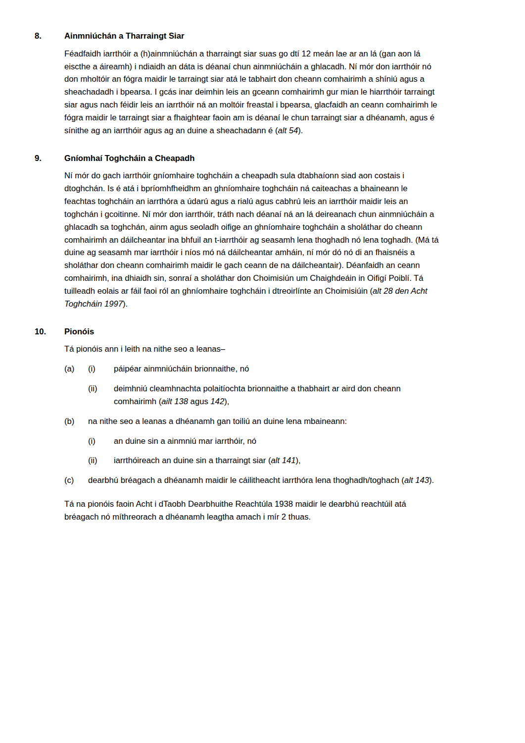8. Ainmniúchán a Tharraingt Siar
Féadfaidh iarrthóir a (h)ainmniúchán a tharraingt siar suas go dtí 12 meán lae ar an lá (gan aon lá eiscthe a áireamh) i ndiaidh an dáta is déanaí chun ainmniúcháin a ghlacadh. Ní mór don iarrthóir nó don mholtóir an fógra maidir le tarraingt siar atá le tabhairt don cheann comhairimh a shíniú agus a sheachadadh i bpearsa. I gcás inar deimhin leis an gceann comhairimh gur mian le hiarrthóir tarraingt siar agus nach féidir leis an iarrthóir ná an moltóir freastal i bpearsa, glacfaidh an ceann comhairimh le fógra maidir le tarraingt siar a fhaightear faoin am is déanaí le chun tarraingt siar a dhéanamh, agus é sínithe ag an iarrthóir agus ag an duine a sheachadann é (alt 54).
9. Gníomhaí Toghcháin a Cheapadh
Ní mór do gach iarrthóir gníomhaire toghcháin a cheapadh sula dtabhaíonn siad aon costais i dtoghchán. Is é atá i bpríomhfheidhm an ghníomhaire toghcháin ná caiteachas a bhaineann le feachtas toghcháin an iarrthóra a údarú agus a rialú agus cabhrú leis an iarrthóir maidir leis an toghchán i gcoitinne. Ní mór don iarrthóir, tráth nach déanaí ná an lá deireanach chun ainmniúcháin a ghlacadh sa toghchán, ainm agus seoladh oifige an ghníomhaire toghcháin a sholáthar do cheann comhairimh an dáilcheantar ina bhfuil an t-iarrthóir ag seasamh lena thoghadh nó lena toghadh. (Má tá duine ag seasamh mar iarrthóir i níos mó ná dáilcheantar amháin, ní mór dó nó di an fhaisnéis a sholáthar don cheann comhairimh maidir le gach ceann de na dáilcheantair). Déanfaidh an ceann comhairimh, ina dhiaidh sin, sonraí a sholáthar don Choimisiún um Chaighdeáin in Oifigí Poiblí. Tá tuilleadh eolais ar fáil faoi ról an ghníomhaire toghcháin i dtreoirlínte an Choimisiúin (alt 28 den Acht Toghcháin 1997).
10. Pionóis
Tá pionóis ann i leith na nithe seo a leanas–
(a) (i) páipéar ainmniúcháin brionnaithe, nó
(ii) deimhniú cleamhnachta polaitíochta brionnaithe a thabhairt ar aird don cheann comhairimh (ailt 138 agus 142),
(b) na nithe seo a leanas a dhéanamh gan toiliú an duine lena mbaineann:
(i) an duine sin a ainmniú mar iarrthóir, nó
(ii) iarrthóireach an duine sin a tharraingt siar (alt 141),
(c) dearbhú bréagach a dhéanamh maidir le cáilitheacht iarrthóra lena thoghadh/toghach (alt 143).
Tá na pionóis faoin Acht i dTaobh Dearbhuithe Reachtúla 1938 maidir le dearbhú reachtúil atá bréagach nó míthreorach a dhéanamh leagtha amach i mír 2 thuas.